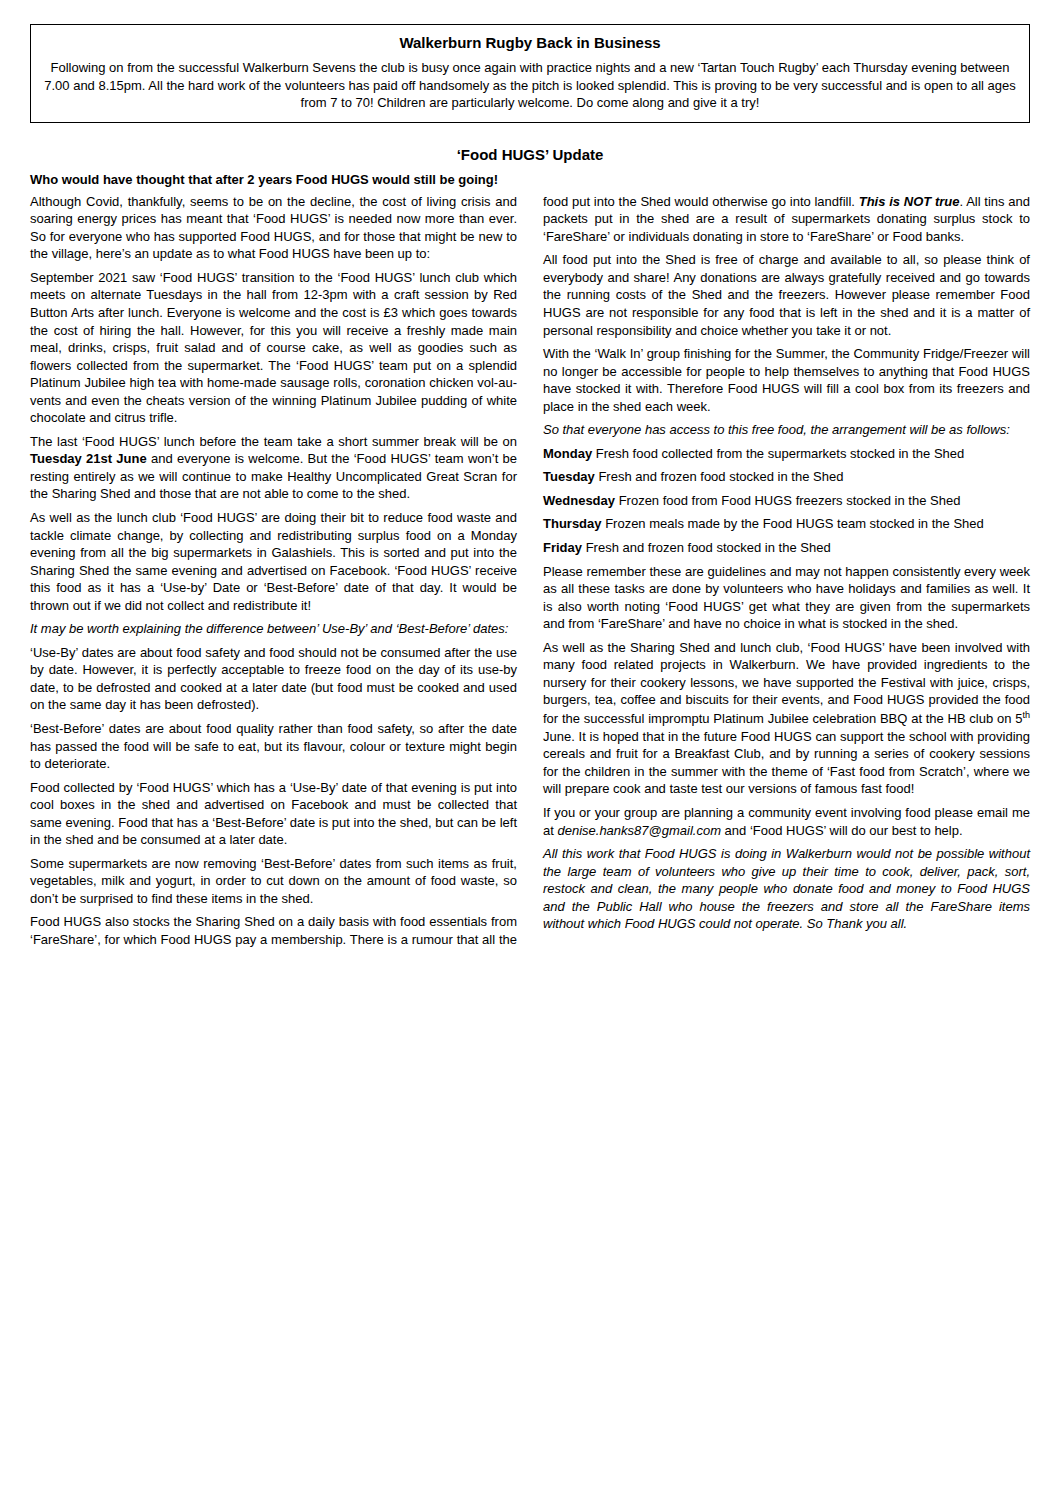Walkerburn Rugby Back in Business
Following on from the successful Walkerburn Sevens the club is busy once again with practice nights and a new ‘Tartan Touch Rugby’ each Thursday evening between 7.00 and 8.15pm. All the hard work of the volunteers has paid off handsomely as the pitch is looked splendid. This is proving to be very successful and is open to all ages from 7 to 70! Children are particularly welcome. Do come along and give it a try!
‘Food HUGS’ Update
Who would have thought that after 2 years Food HUGS would still be going!
Although Covid, thankfully, seems to be on the decline, the cost of living crisis and soaring energy prices has meant that ‘Food HUGS’ is needed now more than ever. So for everyone who has supported Food HUGS, and for those that might be new to the village, here’s an update as to what Food HUGS have been up to:
September 2021 saw ‘Food HUGS’ transition to the ‘Food HUGS’ lunch club which meets on alternate Tuesdays in the hall from 12-3pm with a craft session by Red Button Arts after lunch. Everyone is welcome and the cost is £3 which goes towards the cost of hiring the hall. However, for this you will receive a freshly made main meal, drinks, crisps, fruit salad and of course cake, as well as goodies such as flowers collected from the supermarket. The ‘Food HUGS’ team put on a splendid Platinum Jubilee high tea with home-made sausage rolls, coronation chicken vol-au-vents and even the cheats version of the winning Platinum Jubilee pudding of white chocolate and citrus trifle.
The last ‘Food HUGS’ lunch before the team take a short summer break will be on Tuesday 21st June and everyone is welcome. But the ‘Food HUGS’ team won’t be resting entirely as we will continue to make Healthy Uncomplicated Great Scran for the Sharing Shed and those that are not able to come to the shed.
As well as the lunch club ‘Food HUGS’ are doing their bit to reduce food waste and tackle climate change, by collecting and redistributing surplus food on a Monday evening from all the big supermarkets in Galashiels. This is sorted and put into the Sharing Shed the same evening and advertised on Facebook. ‘Food HUGS’ receive this food as it has a ‘Use-by’ Date or ‘Best-Before’ date of that day. It would be thrown out if we did not collect and redistribute it!
It may be worth explaining the difference between’ Use-By’ and ‘Best-Before’ dates:
‘Use-By’ dates are about food safety and food should not be consumed after the use by date. However, it is perfectly acceptable to freeze food on the day of its use-by date, to be defrosted and cooked at a later date (but food must be cooked and used on the same day it has been defrosted).
‘Best-Before’ dates are about food quality rather than food safety, so after the date has passed the food will be safe to eat, but its flavour, colour or texture might begin to deteriorate.
Food collected by ‘Food HUGS’ which has a ‘Use-By’ date of that evening is put into cool boxes in the shed and advertised on Facebook and must be collected that same evening. Food that has a ‘Best-Before’ date is put into the shed, but can be left in the shed and be consumed at a later date.
Some supermarkets are now removing ‘Best-Before’ dates from such items as fruit, vegetables, milk and yogurt, in order to cut down on the amount of food waste, so don’t be surprised to find these items in the shed.
Food HUGS also stocks the Sharing Shed on a daily basis with food essentials from ‘FareShare’, for which Food HUGS pay a membership. There is a rumour that all the food put into the Shed would otherwise go into landfill. This is NOT true. All tins and packets put in the shed are a result of supermarkets donating surplus stock to ‘FareShare’ or individuals donating in store to ‘FareShare’ or Food banks.
All food put into the Shed is free of charge and available to all, so please think of everybody and share! Any donations are always gratefully received and go towards the running costs of the Shed and the freezers. However please remember Food HUGS are not responsible for any food that is left in the shed and it is a matter of personal responsibility and choice whether you take it or not.
With the ‘Walk In’ group finishing for the Summer, the Community Fridge/Freezer will no longer be accessible for people to help themselves to anything that Food HUGS have stocked it with. Therefore Food HUGS will fill a cool box from its freezers and place in the shed each week.
So that everyone has access to this free food, the arrangement will be as follows:
Monday Fresh food collected from the supermarkets stocked in the Shed
Tuesday Fresh and frozen food stocked in the Shed
Wednesday Frozen food from Food HUGS freezers stocked in the Shed
Thursday Frozen meals made by the Food HUGS team stocked in the Shed
Friday Fresh and frozen food stocked in the Shed
Please remember these are guidelines and may not happen consistently every week as all these tasks are done by volunteers who have holidays and families as well. It is also worth noting ‘Food HUGS’ get what they are given from the supermarkets and from ‘FareShare’ and have no choice in what is stocked in the shed.
As well as the Sharing Shed and lunch club, ‘Food HUGS’ have been involved with many food related projects in Walkerburn. We have provided ingredients to the nursery for their cookery lessons, we have supported the Festival with juice, crisps, burgers, tea, coffee and biscuits for their events, and Food HUGS provided the food for the successful impromptu Platinum Jubilee celebration BBQ at the HB club on 5th June. It is hoped that in the future Food HUGS can support the school with providing cereals and fruit for a Breakfast Club, and by running a series of cookery sessions for the children in the summer with the theme of ‘Fast food from Scratch’, where we will prepare cook and taste test our versions of famous fast food!
If you or your group are planning a community event involving food please email me at denise.hanks87@gmail.com and ‘Food HUGS’ will do our best to help.
All this work that Food HUGS is doing in Walkerburn would not be possible without the large team of volunteers who give up their time to cook, deliver, pack, sort, restock and clean, the many people who donate food and money to Food HUGS and the Public Hall who house the freezers and store all the FareShare items without which Food HUGS could not operate. So Thank you all.